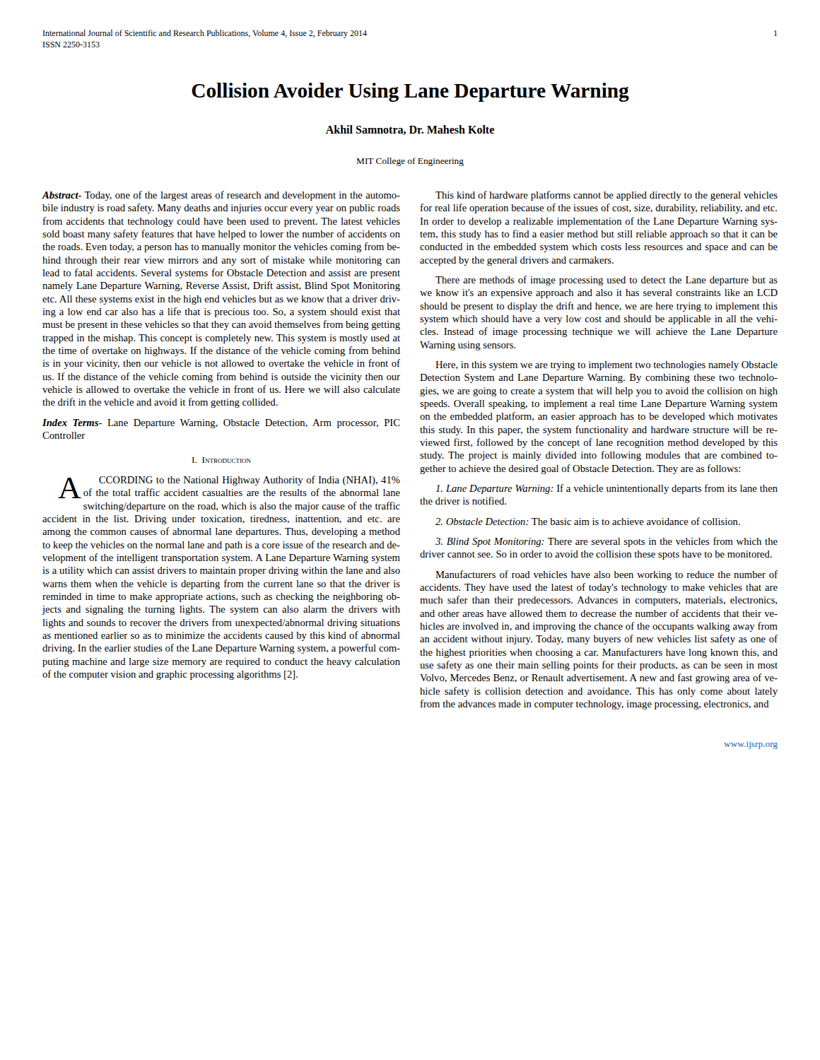International Journal of Scientific and Research Publications, Volume 4, Issue 2, February 2014
ISSN 2250-3153
1
Collision Avoider Using Lane Departure Warning
Akhil Samnotra, Dr. Mahesh Kolte
MIT College of Engineering
Abstract- Today, one of the largest areas of research and development in the automobile industry is road safety. Many deaths and injuries occur every year on public roads from accidents that technology could have been used to prevent. The latest vehicles sold boast many safety features that have helped to lower the number of accidents on the roads. Even today, a person has to manually monitor the vehicles coming from behind through their rear view mirrors and any sort of mistake while monitoring can lead to fatal accidents. Several systems for Obstacle Detection and assist are present namely Lane Departure Warning, Reverse Assist, Drift assist, Blind Spot Monitoring etc. All these systems exist in the high end vehicles but as we know that a driver driving a low end car also has a life that is precious too. So, a system should exist that must be present in these vehicles so that they can avoid themselves from being getting trapped in the mishap. This concept is completely new. This system is mostly used at the time of overtake on highways. If the distance of the vehicle coming from behind is in your vicinity, then our vehicle is not allowed to overtake the vehicle in front of us. If the distance of the vehicle coming from behind is outside the vicinity then our vehicle is allowed to overtake the vehicle in front of us. Here we will also calculate the drift in the vehicle and avoid it from getting collided.
Index Terms- Lane Departure Warning, Obstacle Detection, Arm processor, PIC Controller
I. Introduction
ACCORDING to the National Highway Authority of India (NHAI), 41% of the total traffic accident casualties are the results of the abnormal lane switching/departure on the road, which is also the major cause of the traffic accident in the list. Driving under toxication, tiredness, inattention, and etc. are among the common causes of abnormal lane departures. Thus, developing a method to keep the vehicles on the normal lane and path is a core issue of the research and development of the intelligent transportation system. A Lane Departure Warning system is a utility which can assist drivers to maintain proper driving within the lane and also warns them when the vehicle is departing from the current lane so that the driver is reminded in time to make appropriate actions, such as checking the neighboring objects and signaling the turning lights. The system can also alarm the drivers with lights and sounds to recover the drivers from unexpected/abnormal driving situations as mentioned earlier so as to minimize the accidents caused by this kind of abnormal driving. In the earlier studies of the Lane Departure Warning system, a powerful computing machine and large size memory are required to conduct the heavy calculation of the computer vision and graphic processing algorithms [2].
This kind of hardware platforms cannot be applied directly to the general vehicles for real life operation because of the issues of cost, size, durability, reliability, and etc. In order to develop a realizable implementation of the Lane Departure Warning system, this study has to find a easier method but still reliable approach so that it can be conducted in the embedded system which costs less resources and space and can be accepted by the general drivers and carmakers.
There are methods of image processing used to detect the Lane departure but as we know it's an expensive approach and also it has several constraints like an LCD should be present to display the drift and hence, we are here trying to implement this system which should have a very low cost and should be applicable in all the vehicles. Instead of image processing technique we will achieve the Lane Departure Warning using sensors.
Here, in this system we are trying to implement two technologies namely Obstacle Detection System and Lane Departure Warning. By combining these two technologies, we are going to create a system that will help you to avoid the collision on high speeds. Overall speaking, to implement a real time Lane Departure Warning system on the embedded platform, an easier approach has to be developed which motivates this study. In this paper, the system functionality and hardware structure will be reviewed first, followed by the concept of lane recognition method developed by this study. The project is mainly divided into following modules that are combined together to achieve the desired goal of Obstacle Detection. They are as follows:
1. Lane Departure Warning: If a vehicle unintentionally departs from its lane then the driver is notified.
2. Obstacle Detection: The basic aim is to achieve avoidance of collision.
3. Blind Spot Monitoring: There are several spots in the vehicles from which the driver cannot see. So in order to avoid the collision these spots have to be monitored.
Manufacturers of road vehicles have also been working to reduce the number of accidents. They have used the latest of today's technology to make vehicles that are much safer than their predecessors. Advances in computers, materials, electronics, and other areas have allowed them to decrease the number of accidents that their vehicles are involved in, and improving the chance of the occupants walking away from an accident without injury. Today, many buyers of new vehicles list safety as one of the highest priorities when choosing a car. Manufacturers have long known this, and use safety as one their main selling points for their products, as can be seen in most Volvo, Mercedes Benz, or Renault advertisement. A new and fast growing area of vehicle safety is collision detection and avoidance. This has only come about lately from the advances made in computer technology, image processing, electronics, and
www.ijsrp.org